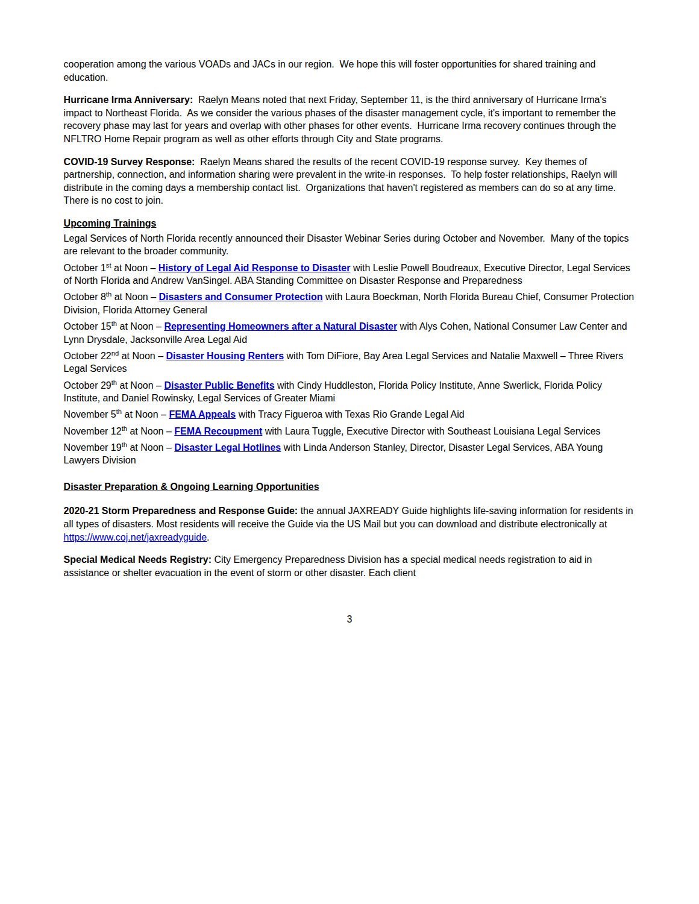cooperation among the various VOADs and JACs in our region. We hope this will foster opportunities for shared training and education.
Hurricane Irma Anniversary: Raelyn Means noted that next Friday, September 11, is the third anniversary of Hurricane Irma's impact to Northeast Florida. As we consider the various phases of the disaster management cycle, it's important to remember the recovery phase may last for years and overlap with other phases for other events. Hurricane Irma recovery continues through the NFLTRO Home Repair program as well as other efforts through City and State programs.
COVID-19 Survey Response: Raelyn Means shared the results of the recent COVID-19 response survey. Key themes of partnership, connection, and information sharing were prevalent in the write-in responses. To help foster relationships, Raelyn will distribute in the coming days a membership contact list. Organizations that haven't registered as members can do so at any time. There is no cost to join.
Upcoming Trainings
Legal Services of North Florida recently announced their Disaster Webinar Series during October and November. Many of the topics are relevant to the broader community.
October 1st at Noon – History of Legal Aid Response to Disaster with Leslie Powell Boudreaux, Executive Director, Legal Services of North Florida and Andrew VanSingel. ABA Standing Committee on Disaster Response and Preparedness
October 8th at Noon – Disasters and Consumer Protection with Laura Boeckman, North Florida Bureau Chief, Consumer Protection Division, Florida Attorney General
October 15th at Noon – Representing Homeowners after a Natural Disaster with Alys Cohen, National Consumer Law Center and Lynn Drysdale, Jacksonville Area Legal Aid
October 22nd at Noon – Disaster Housing Renters with Tom DiFiore, Bay Area Legal Services and Natalie Maxwell – Three Rivers Legal Services
October 29th at Noon – Disaster Public Benefits with Cindy Huddleston, Florida Policy Institute, Anne Swerlick, Florida Policy Institute, and Daniel Rowinsky, Legal Services of Greater Miami
November 5th at Noon – FEMA Appeals with Tracy Figueroa with Texas Rio Grande Legal Aid
November 12th at Noon – FEMA Recoupment with Laura Tuggle, Executive Director with Southeast Louisiana Legal Services
November 19th at Noon – Disaster Legal Hotlines with Linda Anderson Stanley, Director, Disaster Legal Services, ABA Young Lawyers Division
Disaster Preparation & Ongoing Learning Opportunities
2020-21 Storm Preparedness and Response Guide: the annual JAXREADY Guide highlights life-saving information for residents in all types of disasters. Most residents will receive the Guide via the US Mail but you can download and distribute electronically at https://www.coj.net/jaxreadyguide.
Special Medical Needs Registry: City Emergency Preparedness Division has a special medical needs registration to aid in assistance or shelter evacuation in the event of storm or other disaster. Each client
3